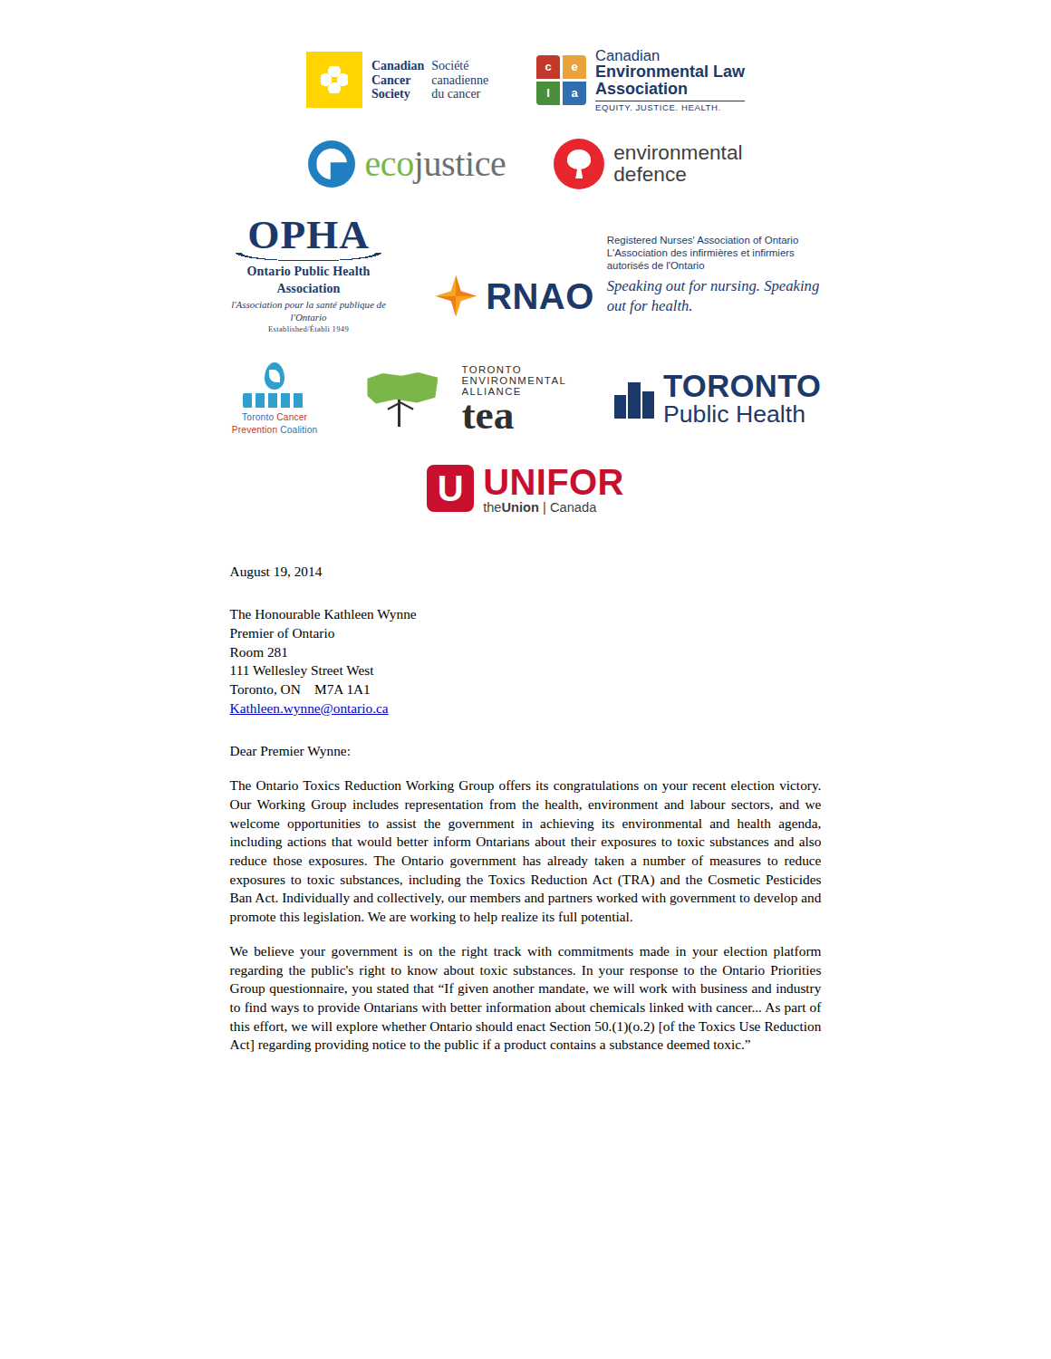Canadian
Cancer
Society
Société
canadienne
du cancer
c e l a
Canadian
Environmental Law
Association
EQUITY. JUSTICE. HEALTH.
ecojustice
environmental
defence
OPHA
Ontario Public Health Association
l'Association pour la santé publique de l'Ontario
Established/Établi 1949
RNAO
Registered Nurses' Association of Ontario
L'Association des infirmières et infirmiers
autorisés de l'Ontario
Speaking out for nursing. Speaking out for health.
Toronto Cancer Prevention Coalition
TORONTO
ENVIRONMENTAL
ALLIANCE
tea
Toronto
Public Health
UNIFOR
theUnion | Canada
August 19, 2014
The Honourable Kathleen Wynne
Premier of Ontario
Room 281
111 Wellesley Street West
Toronto, ON M7A 1A1
Kathleen.wynne@ontario.ca
Dear Premier Wynne:
The Ontario Toxics Reduction Working Group offers its congratulations on your recent election victory. Our Working Group includes representation from the health, environment and labour sectors, and we welcome opportunities to assist the government in achieving its environmental and health agenda, including actions that would better inform Ontarians about their exposures to toxic substances and also reduce those exposures. The Ontario government has already taken a number of measures to reduce exposures to toxic substances, including the Toxics Reduction Act (TRA) and the Cosmetic Pesticides Ban Act. Individually and collectively, our members and partners worked with government to develop and promote this legislation. We are working to help realize its full potential.
We believe your government is on the right track with commitments made in your election platform regarding the public's right to know about toxic substances. In your response to the Ontario Priorities Group questionnaire, you stated that “If given another mandate, we will work with business and industry to find ways to provide Ontarians with better information about chemicals linked with cancer... As part of this effort, we will explore whether Ontario should enact Section 50.(1)(o.2) [of the Toxics Use Reduction Act] regarding providing notice to the public if a product contains a substance deemed toxic.”